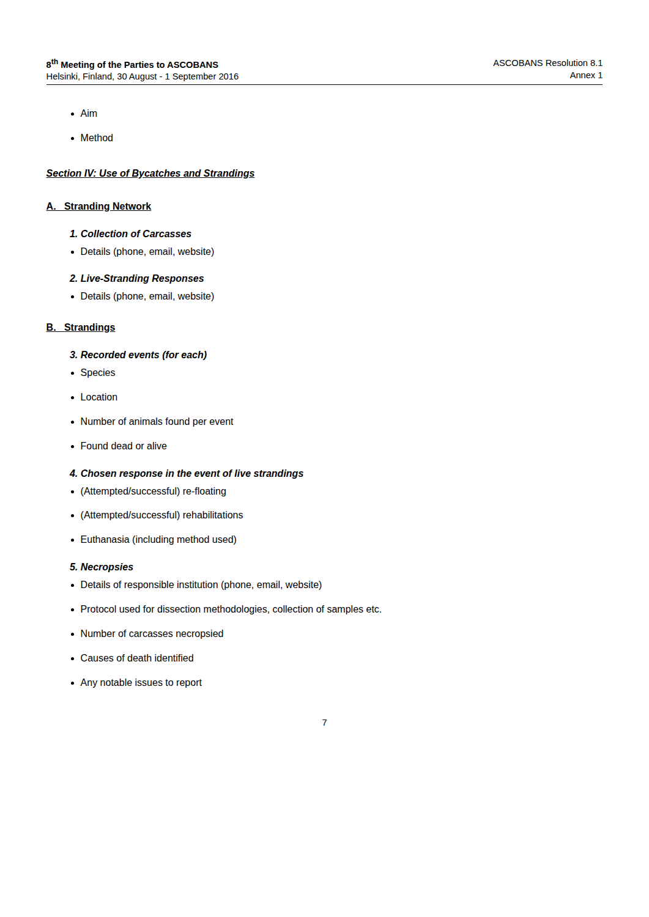8th Meeting of the Parties to ASCOBANS
Helsinki, Finland, 30 August - 1 September 2016
ASCOBANS Resolution 8.1
Annex 1
Aim
Method
Section IV: Use of Bycatches and Strandings
A. Stranding Network
1. Collection of Carcasses
Details (phone, email, website)
2. Live-Stranding Responses
Details (phone, email, website)
B. Strandings
3. Recorded events (for each)
Species
Location
Number of animals found per event
Found dead or alive
4. Chosen response in the event of live strandings
(Attempted/successful) re-floating
(Attempted/successful) rehabilitations
Euthanasia (including method used)
5. Necropsies
Details of responsible institution (phone, email, website)
Protocol used for dissection methodologies, collection of samples etc.
Number of carcasses necropsied
Causes of death identified
Any notable issues to report
7